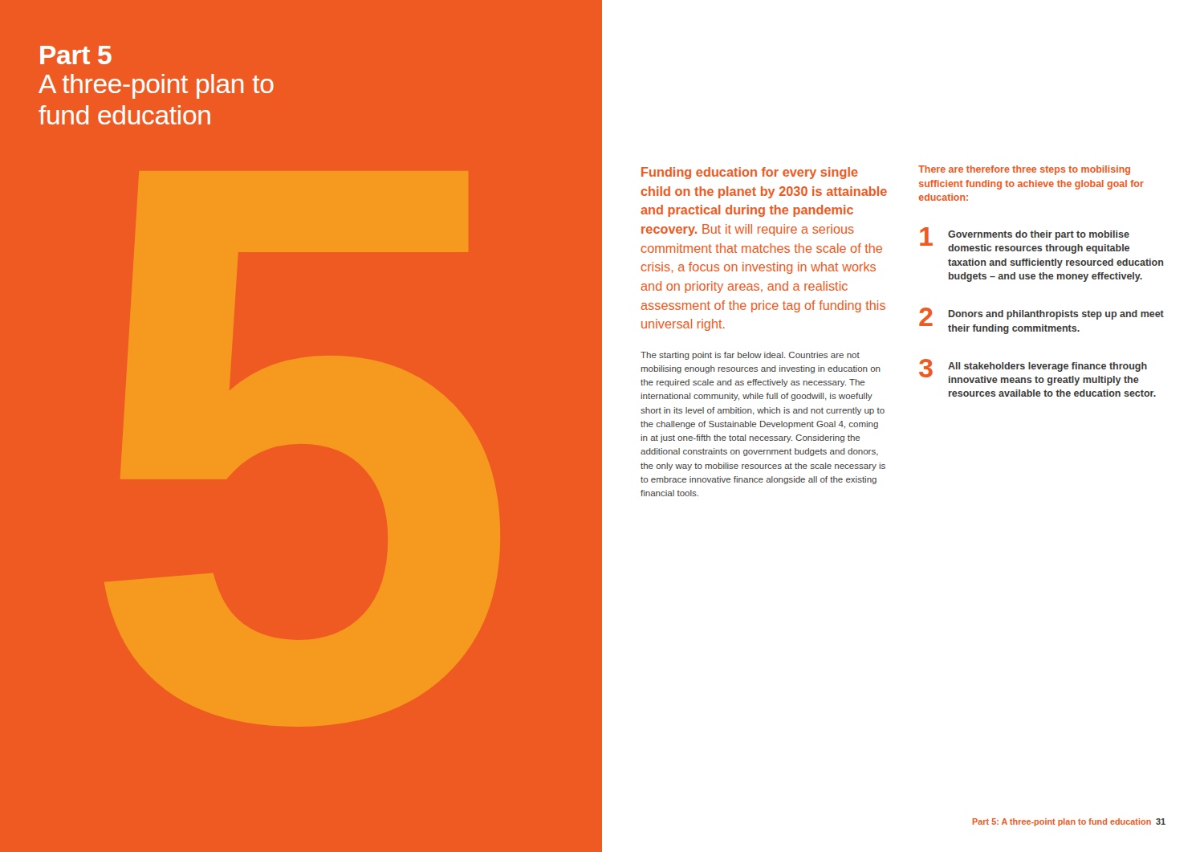Part 5
A three-point plan to
fund education
5
Funding education for every single child on the planet by 2030 is attainable and practical during the pandemic recovery. But it will require a serious commitment that matches the scale of the crisis, a focus on investing in what works and on priority areas, and a realistic assessment of the price tag of funding this universal right.
The starting point is far below ideal. Countries are not mobilising enough resources and investing in education on the required scale and as effectively as necessary. The international community, while full of goodwill, is woefully short in its level of ambition, which is and not currently up to the challenge of Sustainable Development Goal 4, coming in at just one-fifth the total necessary. Considering the additional constraints on government budgets and donors, the only way to mobilise resources at the scale necessary is to embrace innovative finance alongside all of the existing financial tools.
There are therefore three steps to mobilising sufficient funding to achieve the global goal for education:
1 Governments do their part to mobilise domestic resources through equitable taxation and sufficiently resourced education budgets – and use the money effectively.
2 Donors and philanthropists step up and meet their funding commitments.
3 All stakeholders leverage finance through innovative means to greatly multiply the resources available to the education sector.
Part 5: A three-point plan to fund education31